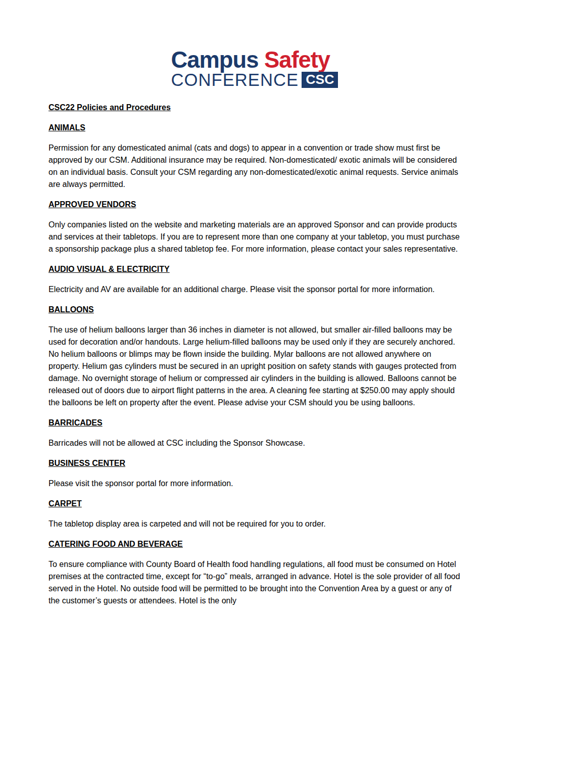Campus Safety
CONFERENCECSC
CSC22 Policies and Procedures
ANIMALS
Permission for any domesticated animal (cats and dogs) to appear in a convention or trade show must first be approved by our CSM. Additional insurance may be required. Non-domesticated/ exotic animals will be considered on an individual basis. Consult your CSM regarding any non-domesticated/exotic animal requests. Service animals are always permitted.
APPROVED VENDORS
Only companies listed on the website and marketing materials are an approved Sponsor and can provide products and services at their tabletops. If you are to represent more than one company at your tabletop, you must purchase a sponsorship package plus a shared tabletop fee. For more information, please contact your sales representative.
AUDIO VISUAL & ELECTRICITY
Electricity and AV are available for an additional charge. Please visit the sponsor portal for more information.
BALLOONS
The use of helium balloons larger than 36 inches in diameter is not allowed, but smaller air-filled balloons may be used for decoration and/or handouts. Large helium-filled balloons may be used only if they are securely anchored. No helium balloons or blimps may be flown inside the building. Mylar balloons are not allowed anywhere on property. Helium gas cylinders must be secured in an upright position on safety stands with gauges protected from damage. No overnight storage of helium or compressed air cylinders in the building is allowed. Balloons cannot be released out of doors due to airport flight patterns in the area. A cleaning fee starting at $250.00 may apply should the balloons be left on property after the event. Please advise your CSM should you be using balloons.
BARRICADES
Barricades will not be allowed at CSC including the Sponsor Showcase.
BUSINESS CENTER
Please visit the sponsor portal for more information.
CARPET
The tabletop display area is carpeted and will not be required for you to order.
CATERING FOOD AND BEVERAGE
To ensure compliance with County Board of Health food handling regulations, all food must be consumed on Hotel premises at the contracted time, except for “to-go” meals, arranged in advance. Hotel is the sole provider of all food served in the Hotel. No outside food will be permitted to be brought into the Convention Area by a guest or any of the customer’s guests or attendees. Hotel is the only